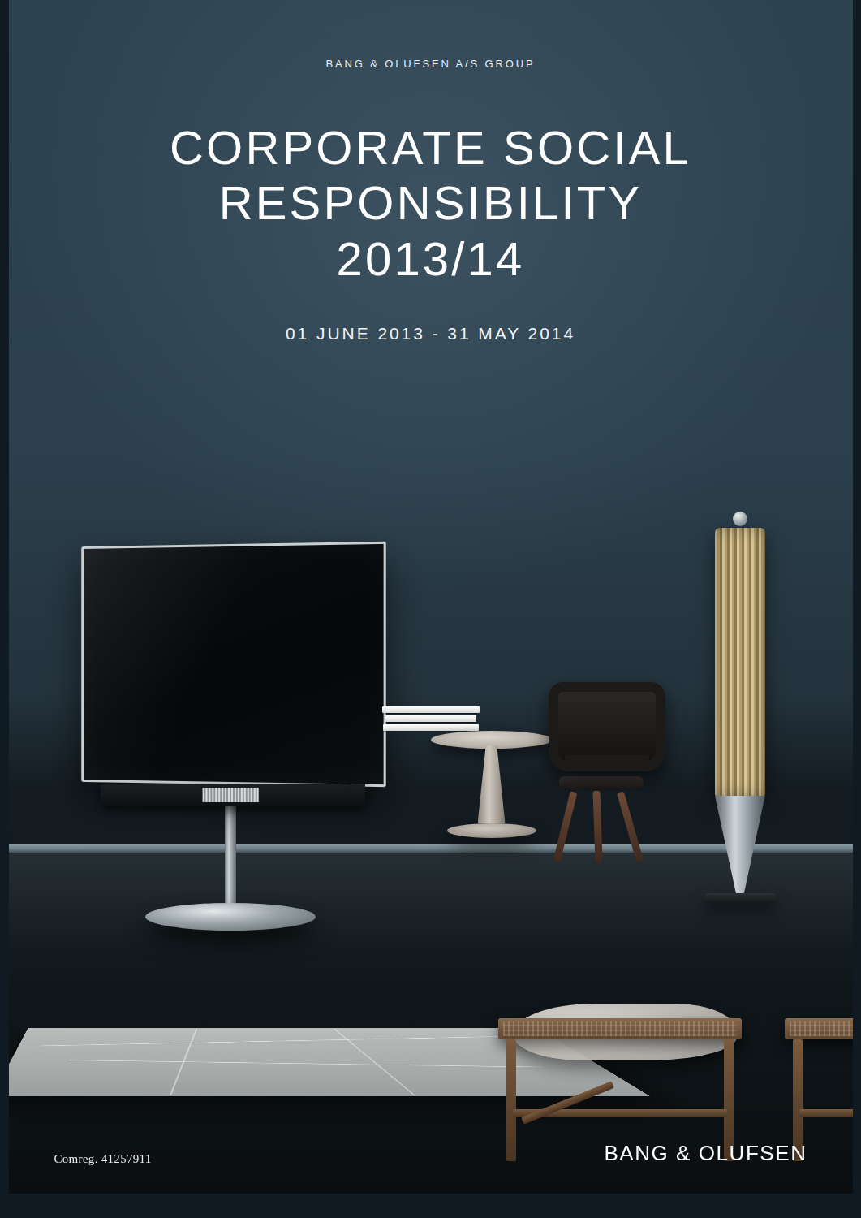Bang & Olufsen A/S Group
Corporate Social
Responsibility
2013/14
01 June 2013 - 31 May 2014
Comreg. 41257911 BANG & OLUFSEN